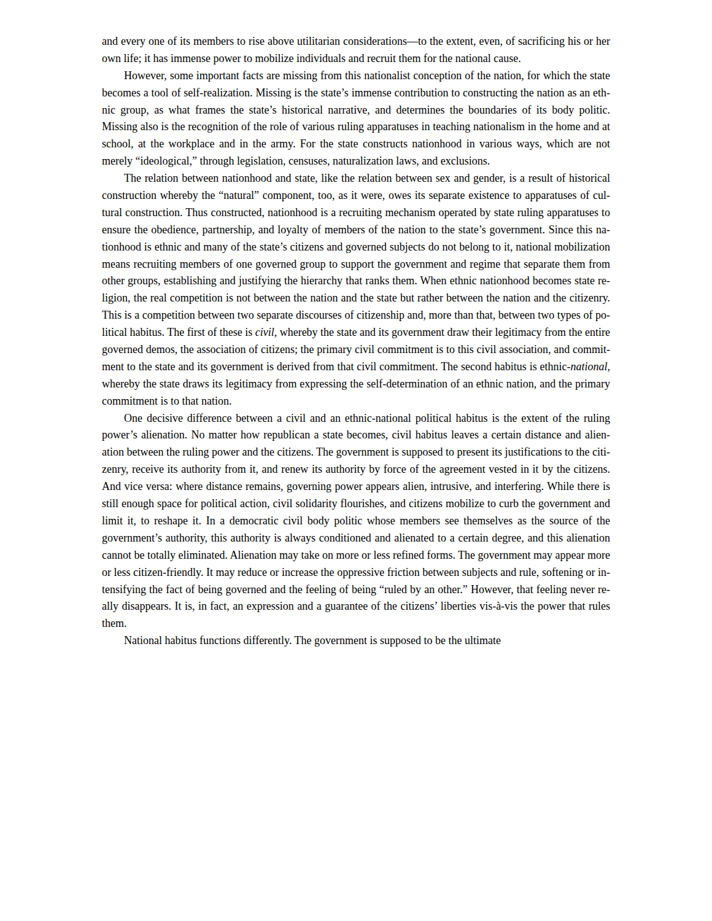and every one of its members to rise above utilitarian considerations—to the extent, even, of sacrificing his or her own life; it has immense power to mobilize individuals and recruit them for the national cause.
However, some important facts are missing from this nationalist conception of the nation, for which the state becomes a tool of self-realization. Missing is the state’s immense contribution to constructing the nation as an ethnic group, as what frames the state’s historical narrative, and determines the boundaries of its body politic. Missing also is the recognition of the role of various ruling apparatuses in teaching nationalism in the home and at school, at the workplace and in the army. For the state constructs nationhood in various ways, which are not merely “ideological,” through legislation, censuses, naturalization laws, and exclusions.
The relation between nationhood and state, like the relation between sex and gender, is a result of historical construction whereby the “natural” component, too, as it were, owes its separate existence to apparatuses of cultural construction. Thus constructed, nationhood is a recruiting mechanism operated by state ruling apparatuses to ensure the obedience, partnership, and loyalty of members of the nation to the state’s government. Since this nationhood is ethnic and many of the state’s citizens and governed subjects do not belong to it, national mobilization means recruiting members of one governed group to support the government and regime that separate them from other groups, establishing and justifying the hierarchy that ranks them. When ethnic nationhood becomes state religion, the real competition is not between the nation and the state but rather between the nation and the citizenry. This is a competition between two separate discourses of citizenship and, more than that, between two types of political habitus. The first of these is civil, whereby the state and its government draw their legitimacy from the entire governed demos, the association of citizens; the primary civil commitment is to this civil association, and commitment to the state and its government is derived from that civil commitment. The second habitus is ethnic-national, whereby the state draws its legitimacy from expressing the self-determination of an ethnic nation, and the primary commitment is to that nation.
One decisive difference between a civil and an ethnic-national political habitus is the extent of the ruling power’s alienation. No matter how republican a state becomes, civil habitus leaves a certain distance and alienation between the ruling power and the citizens. The government is supposed to present its justifications to the citizenry, receive its authority from it, and renew its authority by force of the agreement vested in it by the citizens. And vice versa: where distance remains, governing power appears alien, intrusive, and interfering. While there is still enough space for political action, civil solidarity flourishes, and citizens mobilize to curb the government and limit it, to reshape it. In a democratic civil body politic whose members see themselves as the source of the government’s authority, this authority is always conditioned and alienated to a certain degree, and this alienation cannot be totally eliminated. Alienation may take on more or less refined forms. The government may appear more or less citizen-friendly. It may reduce or increase the oppressive friction between subjects and rule, softening or intensifying the fact of being governed and the feeling of being “ruled by an other.” However, that feeling never really disappears. It is, in fact, an expression and a guarantee of the citizens’ liberties vis-à-vis the power that rules them.
National habitus functions differently. The government is supposed to be the ultimate